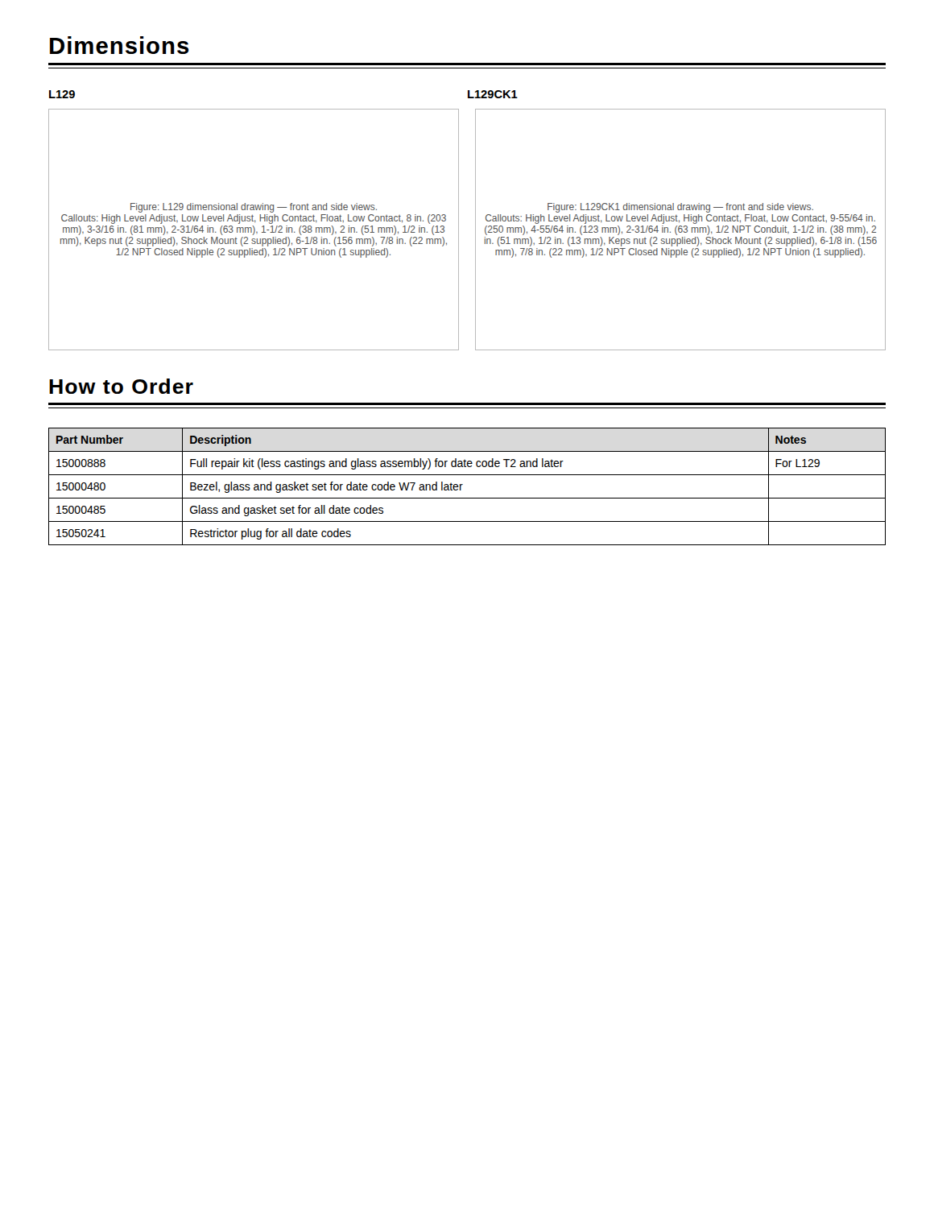Dimensions
L129 L129CK1
Figure: L129 dimensional drawing — front and side views.
Callouts: High Level Adjust, Low Level Adjust, High Contact, Float, Low Contact, 8 in. (203 mm), 3-3/16 in. (81 mm), 2-31/64 in. (63 mm), 1-1/2 in. (38 mm), 2 in. (51 mm), 1/2 in. (13 mm), Keps nut (2 supplied), Shock Mount (2 supplied), 6-1/8 in. (156 mm), 7/8 in. (22 mm), 1/2 NPT Closed Nipple (2 supplied), 1/2 NPT Union (1 supplied).
Figure: L129CK1 dimensional drawing — front and side views.
Callouts: High Level Adjust, Low Level Adjust, High Contact, Float, Low Contact, 9-55/64 in. (250 mm), 4-55/64 in. (123 mm), 2-31/64 in. (63 mm), 1/2 NPT Conduit, 1-1/2 in. (38 mm), 2 in. (51 mm), 1/2 in. (13 mm), Keps nut (2 supplied), Shock Mount (2 supplied), 6-1/8 in. (156 mm), 7/8 in. (22 mm), 1/2 NPT Closed Nipple (2 supplied), 1/2 NPT Union (1 supplied).
How to Order
| Part Number | Description | Notes |
| --- | --- | --- |
| 15000888 | Full repair kit (less castings and glass assembly) for date code T2 and later | For L129 |
| 15000480 | Bezel, glass and gasket set for date code W7 and later | |
| 15000485 | Glass and gasket set for all date codes | |
| 15050241 | Restrictor plug for all date codes | |